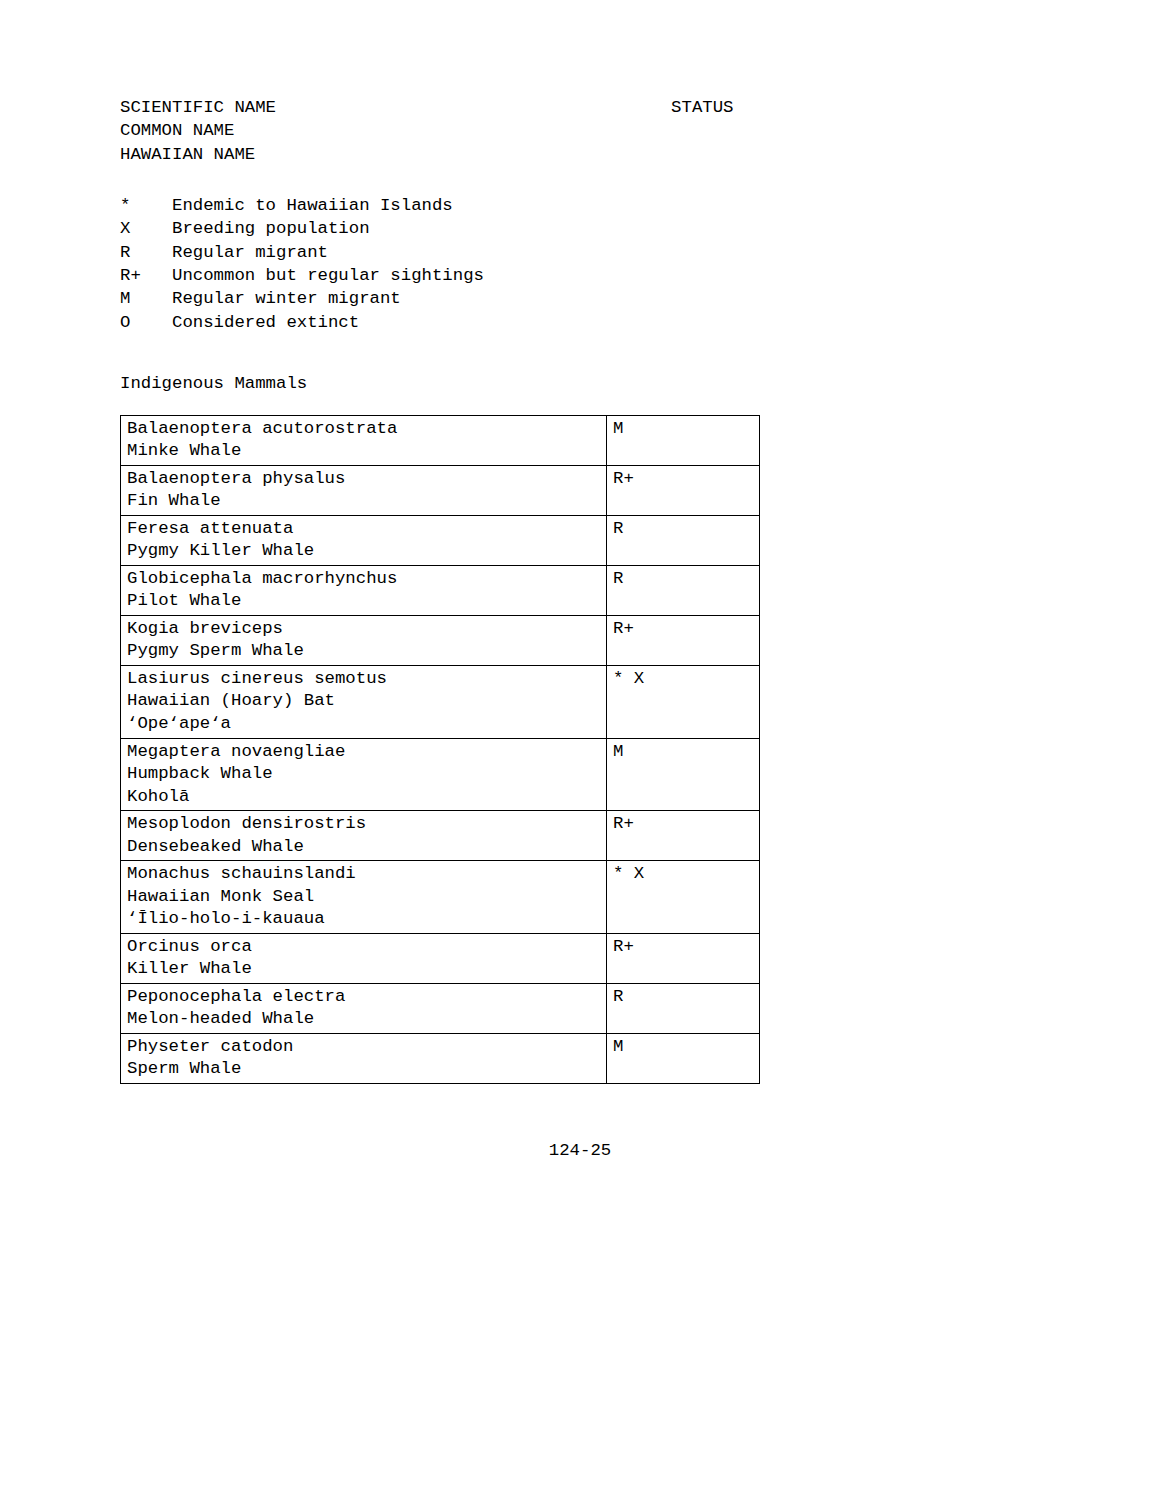SCIENTIFIC NAME STATUS
COMMON NAME
HAWAIIAN NAME
* Endemic to Hawaiian Islands
X Breeding population
R Regular migrant
R+ Uncommon but regular sightings
M Regular winter migrant
O Considered extinct
Indigenous Mammals
| Balaenoptera acutorostrata Minke Whale | M |
| Balaenoptera physalus Fin Whale | R+ |
| Feresa attenuata Pygmy Killer Whale | R |
| Globicephala macrorhynchus Pilot Whale | R |
| Kogia breviceps Pygmy Sperm Whale | R+ |
| Lasiurus cinereus semotus Hawaiian (Hoary) Bat ‘Ope‘ape‘a | * X |
| Megaptera novaengliae Humpback Whale Koholā | M |
| Mesoplodon densirostris Densebeaked Whale | R+ |
| Monachus schauinslandi Hawaiian Monk Seal ‘Īlio-holo-i-kauaua | * X |
| Orcinus orca Killer Whale | R+ |
| Peponocephala electra Melon-headed Whale | R |
| Physeter catodon Sperm Whale | M |
124-25